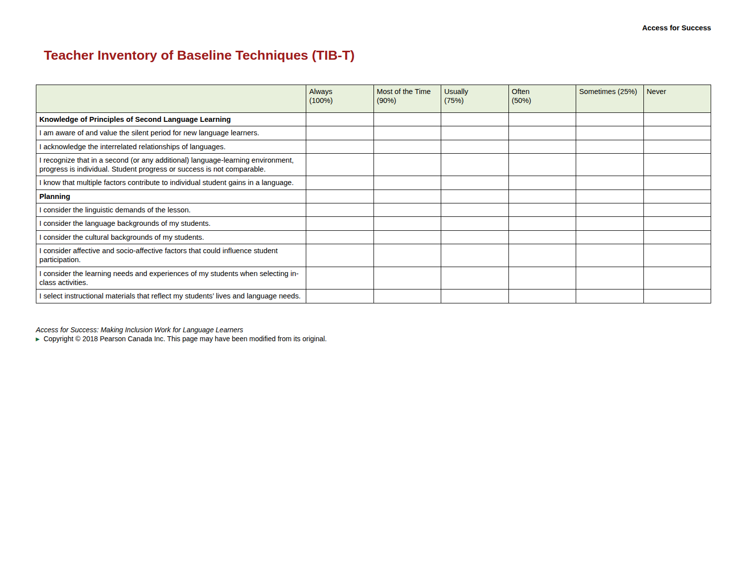Access for Success
Teacher Inventory of Baseline Techniques (TIB-T)
| | Always (100%) | Most of the Time (90%) | Usually (75%) | Often (50%) | Sometimes (25%) | Never |
| --- | --- | --- | --- | --- | --- | --- |
| Knowledge of Principles of Second Language Learning | | | | | | |
| I am aware of and value the silent period for new language learners. | | | | | | |
| I acknowledge the interrelated relationships of languages. | | | | | | |
| I recognize that in a second (or any additional) language-learning environment, progress is individual. Student progress or success is not comparable. | | | | | | |
| I know that multiple factors contribute to individual student gains in a language. | | | | | | |
| Planning | | | | | | |
| I consider the linguistic demands of the lesson. | | | | | | |
| I consider the language backgrounds of my students. | | | | | | |
| I consider the cultural backgrounds of my students. | | | | | | |
| I consider affective and socio-affective factors that could influence student participation. | | | | | | |
| I consider the learning needs and experiences of my students when selecting in-class activities. | | | | | | |
| I select instructional materials that reflect my students’ lives and language needs. | | | | | | |
Access for Success: Making Inclusion Work for Language Learners
▸Copyright © 2018 Pearson Canada Inc. This page may have been modified from its original.